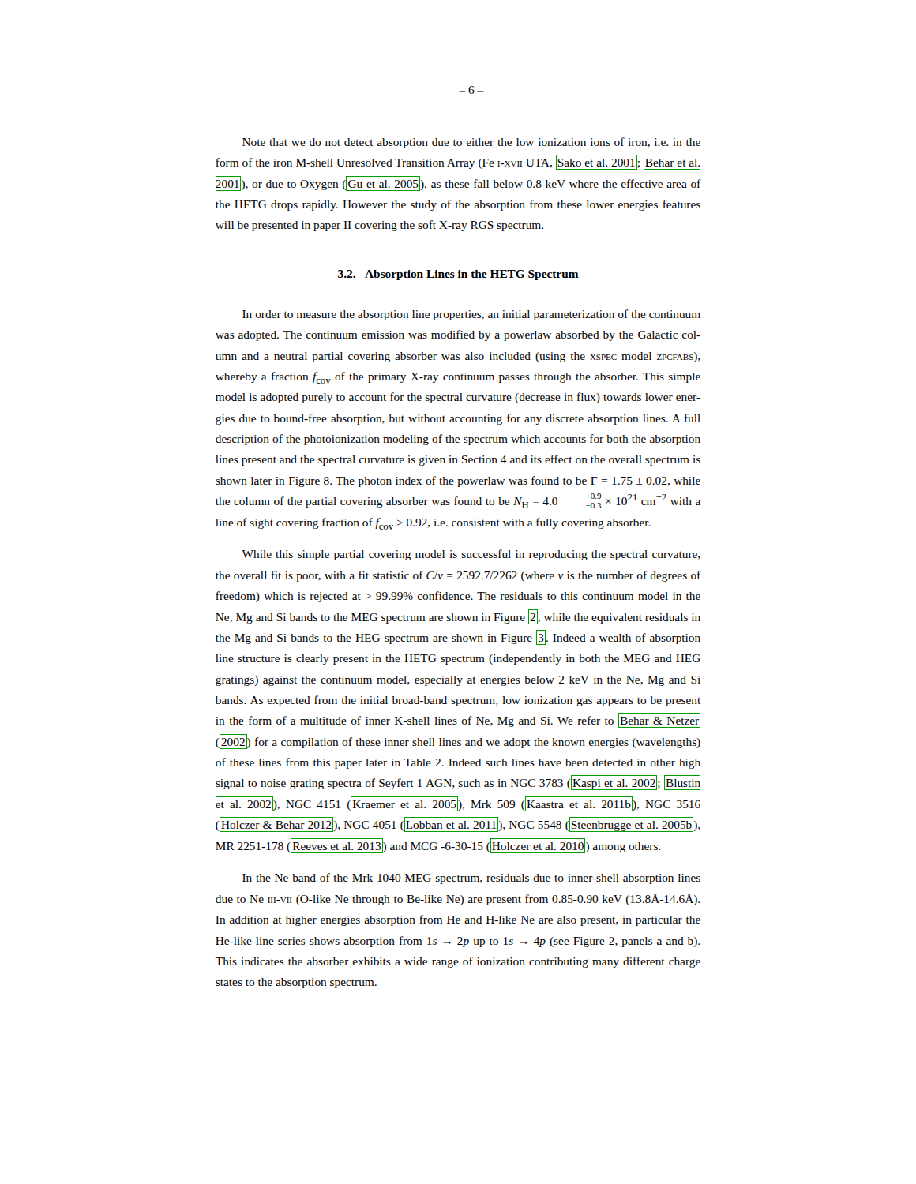– 6 –
Note that we do not detect absorption due to either the low ionization ions of iron, i.e. in the form of the iron M-shell Unresolved Transition Array (Fe i-xvii UTA, Sako et al. 2001; Behar et al. 2001), or due to Oxygen (Gu et al. 2005), as these fall below 0.8 keV where the effective area of the HETG drops rapidly. However the study of the absorption from these lower energies features will be presented in paper II covering the soft X-ray RGS spectrum.
3.2. Absorption Lines in the HETG Spectrum
In order to measure the absorption line properties, an initial parameterization of the continuum was adopted. The continuum emission was modified by a powerlaw absorbed by the Galactic column and a neutral partial covering absorber was also included (using the xspec model zpcfabs), whereby a fraction fcov of the primary X-ray continuum passes through the absorber. This simple model is adopted purely to account for the spectral curvature (decrease in flux) towards lower energies due to bound-free absorption, but without accounting for any discrete absorption lines. A full description of the photoionization modeling of the spectrum which accounts for both the absorption lines present and the spectral curvature is given in Section 4 and its effect on the overall spectrum is shown later in Figure 8. The photon index of the powerlaw was found to be Γ = 1.75 ± 0.02, while the column of the partial covering absorber was found to be NH = 4.0+0.9−0.3 × 1021 cm−2 with a line of sight covering fraction of fcov > 0.92, i.e. consistent with a fully covering absorber.
While this simple partial covering model is successful in reproducing the spectral curvature, the overall fit is poor, with a fit statistic of C/ν = 2592.7/2262 (where ν is the number of degrees of freedom) which is rejected at > 99.99% confidence. The residuals to this continuum model in the Ne, Mg and Si bands to the MEG spectrum are shown in Figure 2, while the equivalent residuals in the Mg and Si bands to the HEG spectrum are shown in Figure 3. Indeed a wealth of absorption line structure is clearly present in the HETG spectrum (independently in both the MEG and HEG gratings) against the continuum model, especially at energies below 2 keV in the Ne, Mg and Si bands. As expected from the initial broad-band spectrum, low ionization gas appears to be present in the form of a multitude of inner K-shell lines of Ne, Mg and Si. We refer to Behar & Netzer (2002) for a compilation of these inner shell lines and we adopt the known energies (wavelengths) of these lines from this paper later in Table 2. Indeed such lines have been detected in other high signal to noise grating spectra of Seyfert 1 AGN, such as in NGC 3783 (Kaspi et al. 2002; Blustin et al. 2002), NGC 4151 (Kraemer et al. 2005), Mrk 509 (Kaastra et al. 2011b), NGC 3516 (Holczer & Behar 2012), NGC 4051 (Lobban et al. 2011), NGC 5548 (Steenbrugge et al. 2005b), MR 2251-178 (Reeves et al. 2013) and MCG -6-30-15 (Holczer et al. 2010) among others.
In the Ne band of the Mrk 1040 MEG spectrum, residuals due to inner-shell absorption lines due to Ne iii-vii (O-like Ne through to Be-like Ne) are present from 0.85-0.90 keV (13.8Å-14.6Å). In addition at higher energies absorption from He and H-like Ne are also present, in particular the He-like line series shows absorption from 1s → 2p up to 1s → 4p (see Figure 2, panels a and b). This indicates the absorber exhibits a wide range of ionization contributing many different charge states to the absorption spectrum.